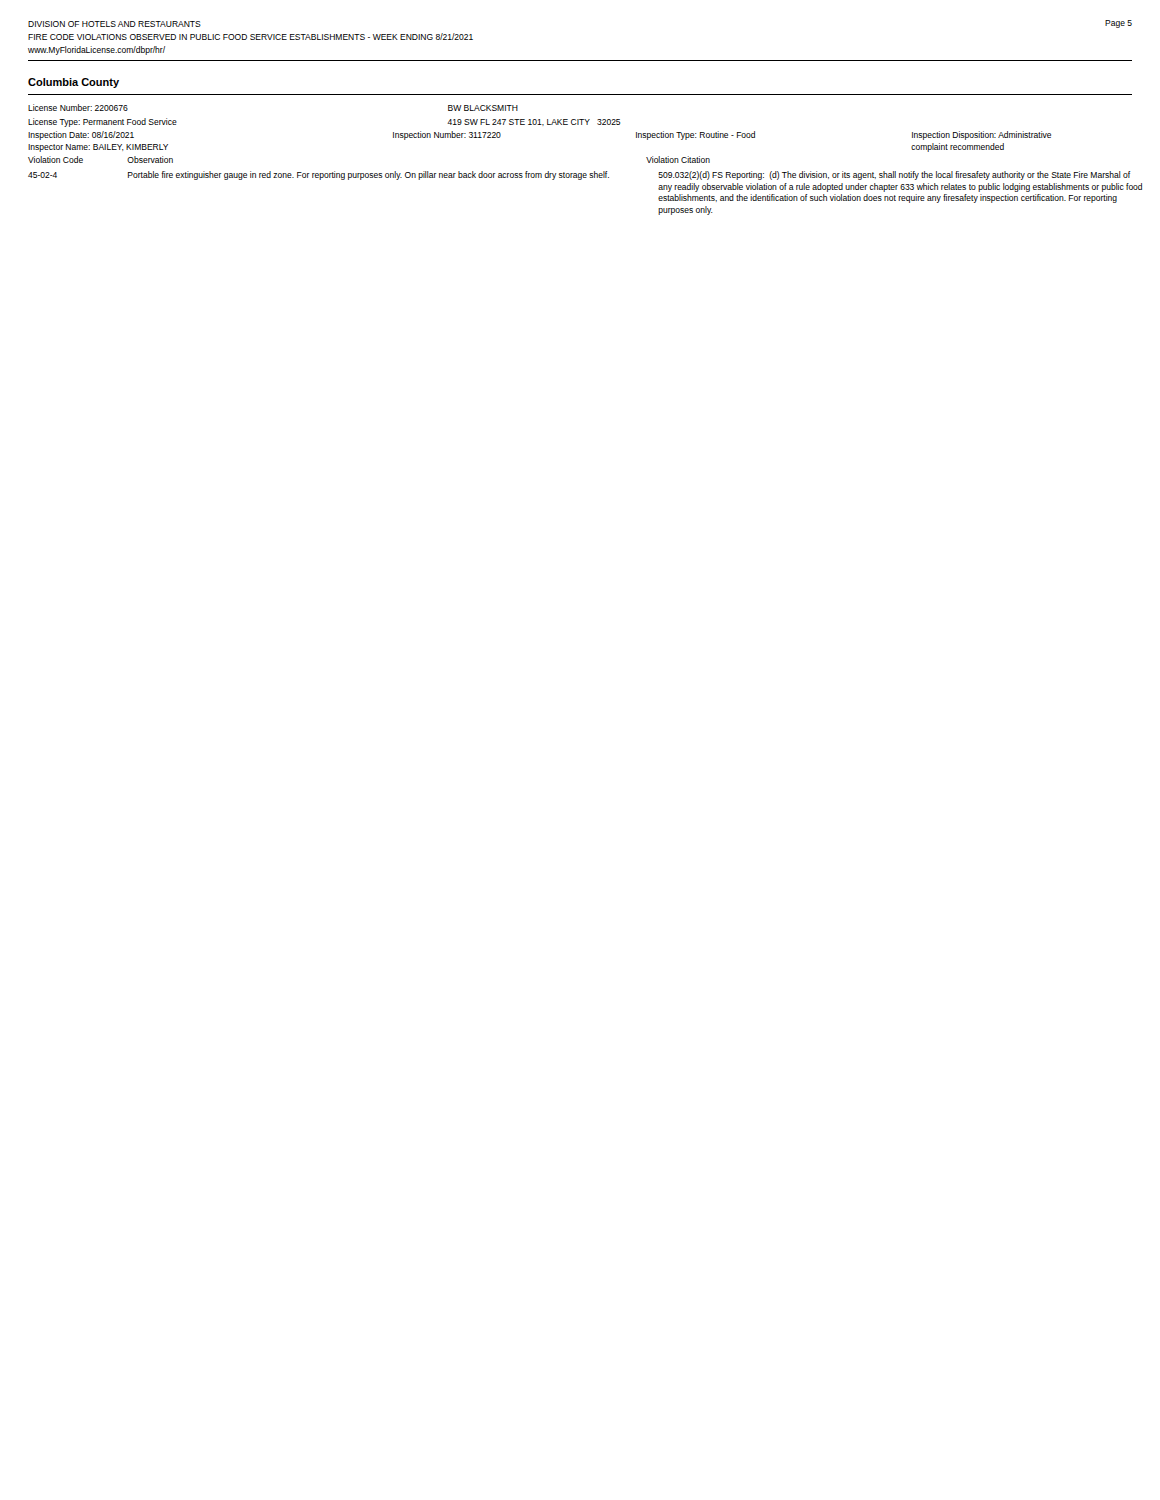DIVISION OF HOTELS AND RESTAURANTS
FIRE CODE VIOLATIONS OBSERVED IN PUBLIC FOOD SERVICE ESTABLISHMENTS - WEEK ENDING 8/21/2021
www.MyFloridaLicense.com/dbpr/hr/
Page 5
Columbia County
| License Number: 2200676 | BW BLACKSMITH |
| License Type: Permanent Food Service | 419 SW FL 247 STE 101, LAKE CITY 32025 |
| Inspection Date: 08/16/2021 Inspector Name: BAILEY, KIMBERLY | Inspection Number: 3117220 | Inspection Type: Routine - Food | Inspection Disposition: Administrative complaint recommended |
| Violation Code | Observation | Violation Citation |
45-02-4
Portable fire extinguisher gauge in red zone. For reporting purposes only. On pillar near back door across from dry storage shelf.
509.032(2)(d) FS Reporting: (d) The division, or its agent, shall notify the local firesafety authority or the State Fire Marshal of any readily observable violation of a rule adopted under chapter 633 which relates to public lodging establishments or public food establishments, and the identification of such violation does not require any firesafety inspection certification. For reporting purposes only.